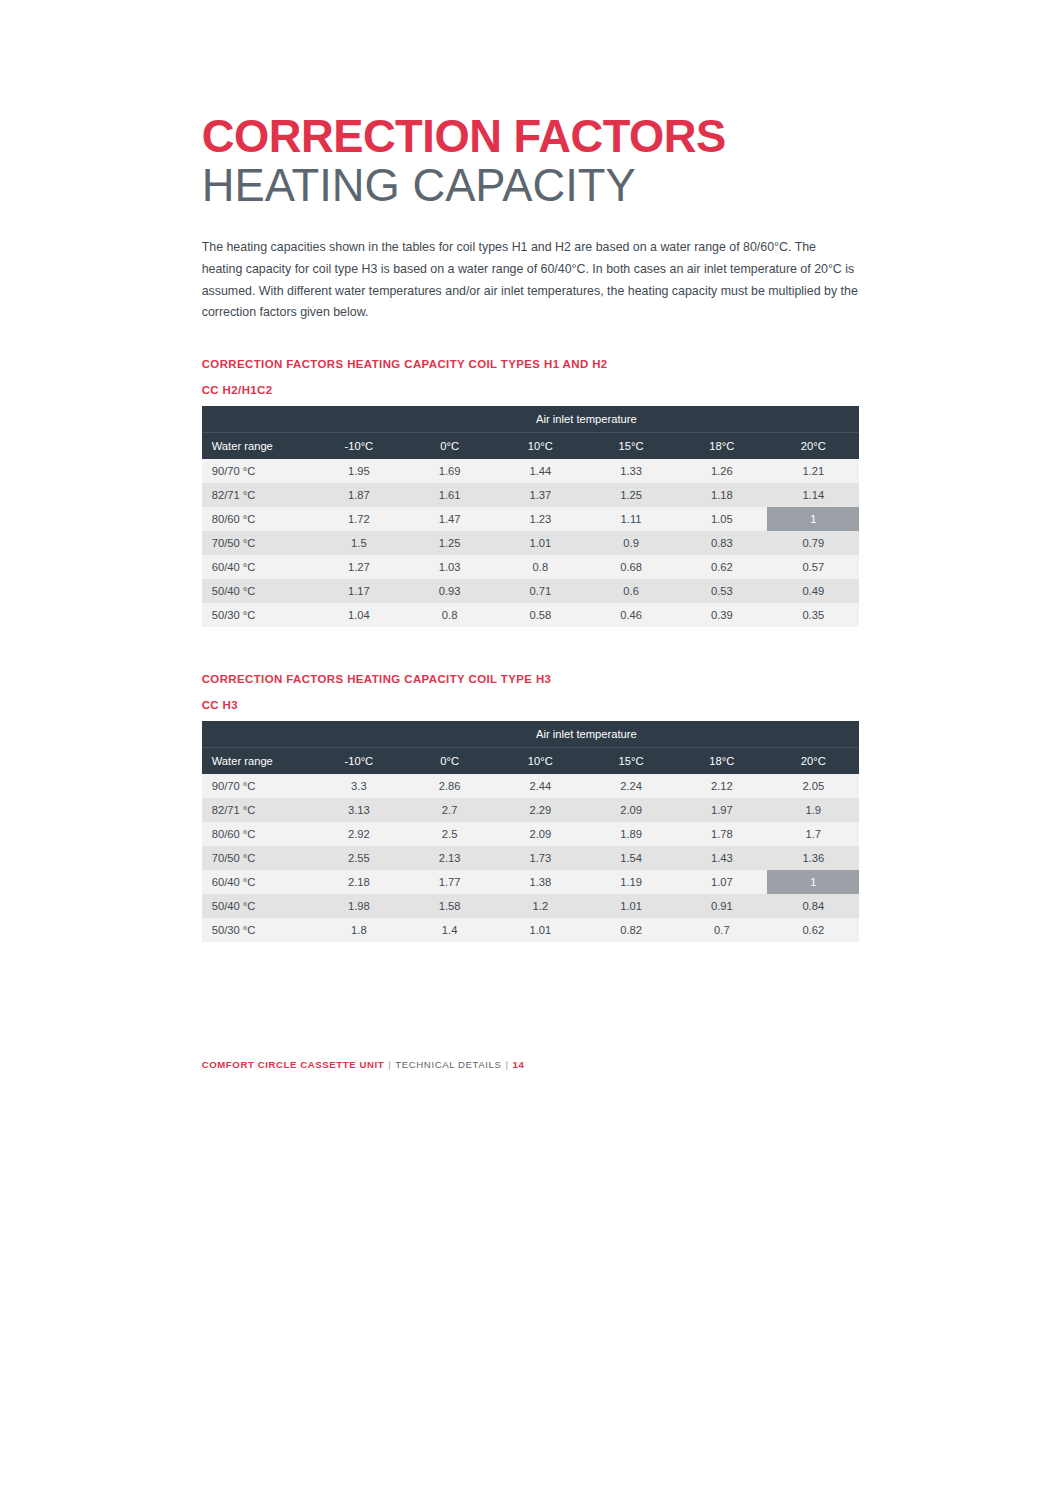Correction FactorsHeating Capacity
The heating capacities shown in the tables for coil types H1 and H2 are based on a water range of 80/60°C. The heating capacity for coil type H3 is based on a water range of 60/40°C. In both cases an air inlet temperature of 20°C is assumed. With different water temperatures and/or air inlet temperatures, the heating capacity must be multiplied by the correction factors given below.
Correction factors heating capacity coil types H1 and H2
CC H2/H1C2
| | Air inlet temperature |
| --- | --- |
| Water range | -10°C | 0°C | 10°C | 15°C | 18°C | 20°C |
| 90/70 °C | 1.95 | 1.69 | 1.44 | 1.33 | 1.26 | 1.21 |
| 82/71 °C | 1.87 | 1.61 | 1.37 | 1.25 | 1.18 | 1.14 |
| 80/60 °C | 1.72 | 1.47 | 1.23 | 1.11 | 1.05 | 1 |
| 70/50 °C | 1.5 | 1.25 | 1.01 | 0.9 | 0.83 | 0.79 |
| 60/40 °C | 1.27 | 1.03 | 0.8 | 0.68 | 0.62 | 0.57 |
| 50/40 °C | 1.17 | 0.93 | 0.71 | 0.6 | 0.53 | 0.49 |
| 50/30 °C | 1.04 | 0.8 | 0.58 | 0.46 | 0.39 | 0.35 |
Correction factors heating capacity coil type H3
CC H3
| | Air inlet temperature |
| --- | --- |
| Water range | -10°C | 0°C | 10°C | 15°C | 18°C | 20°C |
| 90/70 °C | 3.3 | 2.86 | 2.44 | 2.24 | 2.12 | 2.05 |
| 82/71 °C | 3.13 | 2.7 | 2.29 | 2.09 | 1.97 | 1.9 |
| 80/60 °C | 2.92 | 2.5 | 2.09 | 1.89 | 1.78 | 1.7 |
| 70/50 °C | 2.55 | 2.13 | 1.73 | 1.54 | 1.43 | 1.36 |
| 60/40 °C | 2.18 | 1.77 | 1.38 | 1.19 | 1.07 | 1 |
| 50/40 °C | 1.98 | 1.58 | 1.2 | 1.01 | 0.91 | 0.84 |
| 50/30 °C | 1.8 | 1.4 | 1.01 | 0.82 | 0.7 | 0.62 |
COMFORT CIRCLE CASSETTE UNIT|TECHNICAL DETAILS|14